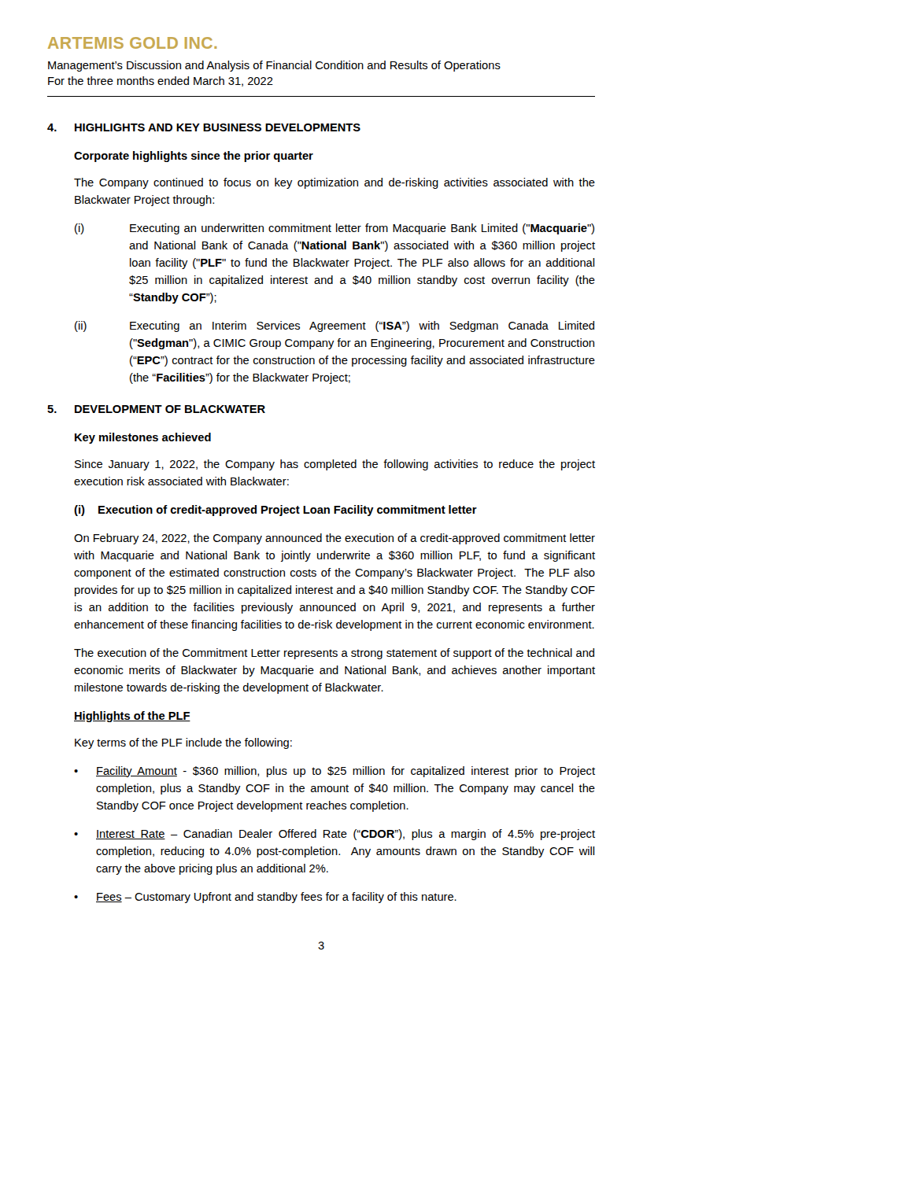ARTEMIS GOLD INC.
Management’s Discussion and Analysis of Financial Condition and Results of Operations
For the three months ended March 31, 2022
4. HIGHLIGHTS AND KEY BUSINESS DEVELOPMENTS
Corporate highlights since the prior quarter
The Company continued to focus on key optimization and de-risking activities associated with the Blackwater Project through:
(i)
Executing an underwritten commitment letter from Macquarie Bank Limited ("Macquarie") and National Bank of Canada ("National Bank") associated with a $360 million project loan facility ("PLF" to fund the Blackwater Project. The PLF also allows for an additional $25 million in capitalized interest and a $40 million standby cost overrun facility (the “Standby COF”);
(ii)
Executing an Interim Services Agreement (“ISA”) with Sedgman Canada Limited ("Sedgman"), a CIMIC Group Company for an Engineering, Procurement and Construction (“EPC”) contract for the construction of the processing facility and associated infrastructure (the “Facilities”) for the Blackwater Project;
5. DEVELOPMENT OF BLACKWATER
Key milestones achieved
Since January 1, 2022, the Company has completed the following activities to reduce the project execution risk associated with Blackwater:
(i) Execution of credit-approved Project Loan Facility commitment letter
On February 24, 2022, the Company announced the execution of a credit-approved commitment letter with Macquarie and National Bank to jointly underwrite a $360 million PLF, to fund a significant component of the estimated construction costs of the Company’s Blackwater Project. The PLF also provides for up to $25 million in capitalized interest and a $40 million Standby COF. The Standby COF is an addition to the facilities previously announced on April 9, 2021, and represents a further enhancement of these financing facilities to de-risk development in the current economic environment.
The execution of the Commitment Letter represents a strong statement of support of the technical and economic merits of Blackwater by Macquarie and National Bank, and achieves another important milestone towards de-risking the development of Blackwater.
Highlights of the PLF
Key terms of the PLF include the following:
•
Facility Amount - $360 million, plus up to $25 million for capitalized interest prior to Project completion, plus a Standby COF in the amount of $40 million. The Company may cancel the Standby COF once Project development reaches completion.
•
Interest Rate – Canadian Dealer Offered Rate (“CDOR”), plus a margin of 4.5% pre-project completion, reducing to 4.0% post-completion. Any amounts drawn on the Standby COF will carry the above pricing plus an additional 2%.
•
Fees – Customary Upfront and standby fees for a facility of this nature.
3